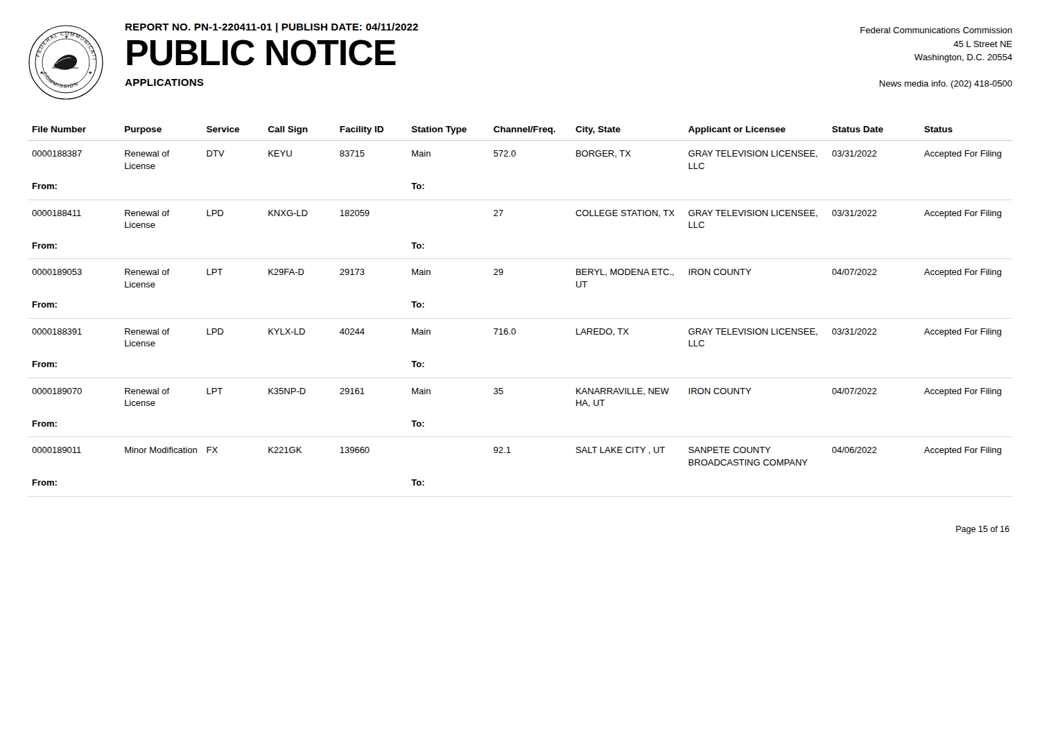FEDERAL COMMUNICATIONS COMMISSION ★ ★ ★
REPORT NO. PN-1-220411-01 | PUBLISH DATE: 04/11/2022
PUBLIC NOTICE
APPLICATIONS
Federal Communications Commission
45 L Street NE
Washington, D.C. 20554
News media info. (202) 418-0500
| File Number | Purpose | Service | Call Sign | Facility ID | Station Type | Channel/Freq. | City, State | Applicant or Licensee | Status Date | Status |
| --- | --- | --- | --- | --- | --- | --- | --- | --- | --- | --- |
| 0000188387 | Renewal of License | DTV | KEYU | 83715 | Main | 572.0 | BORGER, TX | GRAY TELEVISION LICENSEE, LLC | 03/31/2022 | Accepted For Filing |
| From: | | | | | To: | | | | | |
| 0000188411 | Renewal of License | LPD | KNXG-LD | 182059 | | 27 | COLLEGE STATION, TX | GRAY TELEVISION LICENSEE, LLC | 03/31/2022 | Accepted For Filing |
| From: | | | | | To: | | | | | |
| 0000189053 | Renewal of License | LPT | K29FA-D | 29173 | Main | 29 | BERYL, MODENA ETC., UT | IRON COUNTY | 04/07/2022 | Accepted For Filing |
| From: | | | | | To: | | | | | |
| 0000188391 | Renewal of License | LPD | KYLX-LD | 40244 | Main | 716.0 | LAREDO, TX | GRAY TELEVISION LICENSEE, LLC | 03/31/2022 | Accepted For Filing |
| From: | | | | | To: | | | | | |
| 0000189070 | Renewal of License | LPT | K35NP-D | 29161 | Main | 35 | KANARRAVILLE, NEW HA, UT | IRON COUNTY | 04/07/2022 | Accepted For Filing |
| From: | | | | | To: | | | | | |
| 0000189011 | Minor Modification | FX | K221GK | 139660 | | 92.1 | SALT LAKE CITY , UT | SANPETE COUNTY BROADCASTING COMPANY | 04/06/2022 | Accepted For Filing |
| From: | | | | | To: | | | | | |
Page 15 of 16